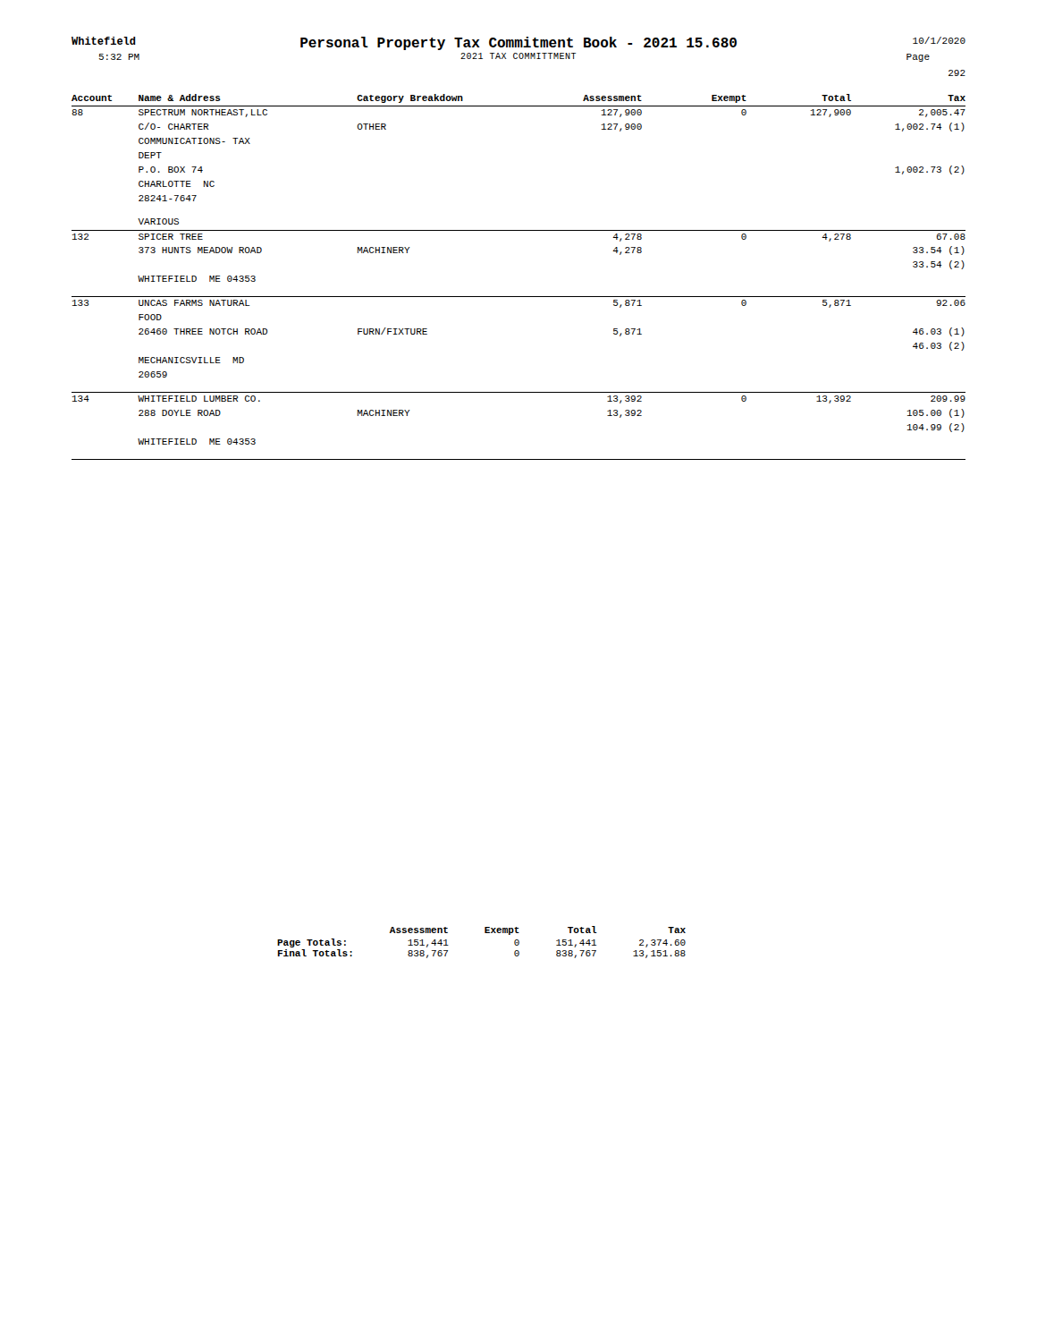Whitefield
5:32 PM
Personal Property Tax Commitment Book - 2021 15.680
2021 TAX COMMITTMENT
10/1/2020
Page
292
| Account | Name & Address | Category Breakdown | Assessment | Exempt | Total | Tax |
| --- | --- | --- | --- | --- | --- | --- |
| 88 | SPECTRUM NORTHEAST,LLC | | 127,900 | 0 | 127,900 | 2,005.47 |
| | C/O- CHARTER COMMUNICATIONS- TAX DEPT | OTHER | 127,900 | | | 1,002.74 (1) |
| | P.O. BOX 74 | | | | | 1,002.73 (2) |
| | CHARLOTTE NC 28241-7647 | | | | | |
| | VARIOUS | | | | | |
| 132 | SPICER TREE | | 4,278 | 0 | 4,278 | 67.08 |
| | 373 HUNTS MEADOW ROAD | MACHINERY | 4,278 | | | 33.54 (1) |
| | | | | | | 33.54 (2) |
| | WHITEFIELD ME 04353 | | | | | |
| 133 | UNCAS FARMS NATURAL FOOD | | 5,871 | 0 | 5,871 | 92.06 |
| | 26460 THREE NOTCH ROAD | FURN/FIXTURE | 5,871 | | | 46.03 (1) |
| | | | | | | 46.03 (2) |
| | MECHANICSVILLE MD 20659 | | | | | |
| 134 | WHITEFIELD LUMBER CO. | | 13,392 | 0 | 13,392 | 209.99 |
| | 288 DOYLE ROAD | MACHINERY | 13,392 | | | 105.00 (1) |
| | | | | | | 104.99 (2) |
| | WHITEFIELD ME 04353 | | | | | |
| | Assessment | Exempt | Total | Tax |
| --- | --- | --- | --- | --- |
| Page Totals: | 151,441 | 0 | 151,441 | 2,374.60 |
| Final Totals: | 838,767 | 0 | 838,767 | 13,151.88 |